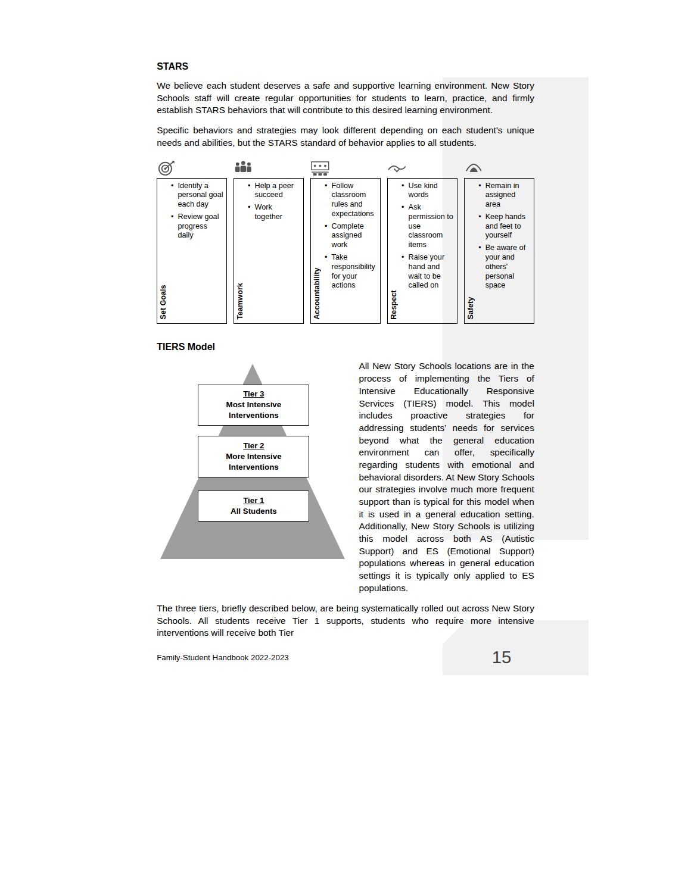15
STARS
We believe each student deserves a safe and supportive learning environment. New Story Schools staff will create regular opportunities for students to learn, practice, and firmly establish STARS behaviors that will contribute to this desired learning environment.
Specific behaviors and strategies may look different depending on each student’s unique needs and abilities, but the STARS standard of behavior applies to all students.
Set Goals
Identify a personal goal each day
Review goal progress daily
Teamwork
Help a peer succeed
Work together
Accountability
Follow classroom rules and expectations
Complete assigned work
Take responsibility for your actions
Respect
Use kind words
Ask permission to use classroom items
Raise your hand and wait to be called on
Safety
Remain in assigned area
Keep hands and feet to yourself
Be aware of your and others' personal space
TIERS Model
Tier 3
Most Intensive Interventions
Tier 2
More Intensive Interventions
Tier 1
All Students
All New Story Schools locations are in the process of implementing the Tiers of Intensive Educationally Responsive Services (TIERS) model. This model includes proactive strategies for addressing students’ needs for services beyond what the general education environment can offer, specifically regarding students with emotional and behavioral disorders. At New Story Schools our strategies involve much more frequent support than is typical for this model when it is used in a general education setting. Additionally, New Story Schools is utilizing this model across both AS (Autistic Support) and ES (Emotional Support) populations whereas in general education settings it is typically only applied to ES populations.
The three tiers, briefly described below, are being systematically rolled out across New Story Schools. All students receive Tier 1 supports, students who require more intensive interventions will receive both Tier
Family-Student Handbook 2022-2023